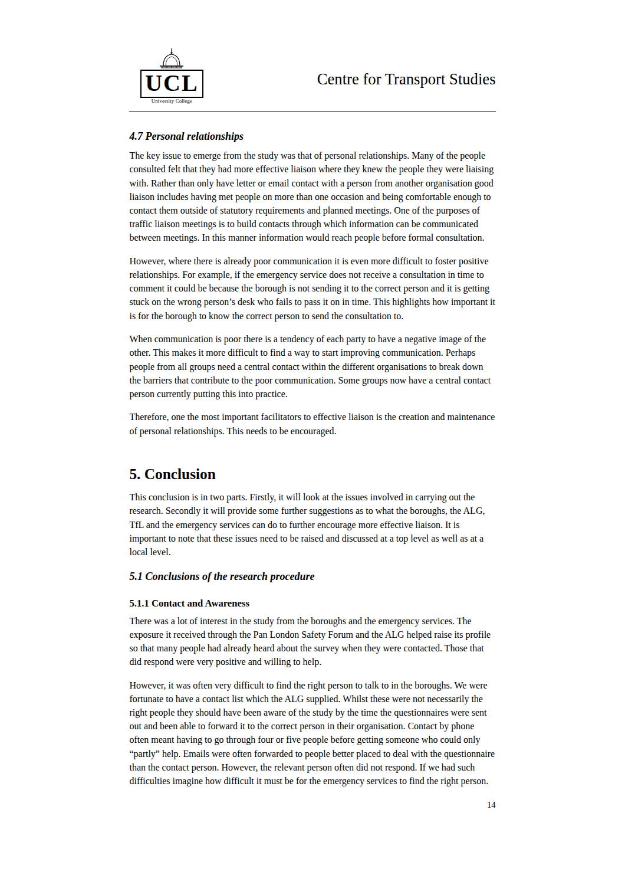UCL
University College
Centre for Transport Studies
4.7 Personal relationships
The key issue to emerge from the study was that of personal relationships. Many of the people consulted felt that they had more effective liaison where they knew the people they were liaising with. Rather than only have letter or email contact with a person from another organisation good liaison includes having met people on more than one occasion and being comfortable enough to contact them outside of statutory requirements and planned meetings. One of the purposes of traffic liaison meetings is to build contacts through which information can be communicated between meetings. In this manner information would reach people before formal consultation.
However, where there is already poor communication it is even more difficult to foster positive relationships. For example, if the emergency service does not receive a consultation in time to comment it could be because the borough is not sending it to the correct person and it is getting stuck on the wrong person’s desk who fails to pass it on in time. This highlights how important it is for the borough to know the correct person to send the consultation to.
When communication is poor there is a tendency of each party to have a negative image of the other. This makes it more difficult to find a way to start improving communication. Perhaps people from all groups need a central contact within the different organisations to break down the barriers that contribute to the poor communication. Some groups now have a central contact person currently putting this into practice.
Therefore, one the most important facilitators to effective liaison is the creation and maintenance of personal relationships. This needs to be encouraged.
5. Conclusion
This conclusion is in two parts. Firstly, it will look at the issues involved in carrying out the research. Secondly it will provide some further suggestions as to what the boroughs, the ALG, TfL and the emergency services can do to further encourage more effective liaison. It is important to note that these issues need to be raised and discussed at a top level as well as at a local level.
5.1 Conclusions of the research procedure
5.1.1 Contact and Awareness
There was a lot of interest in the study from the boroughs and the emergency services. The exposure it received through the Pan London Safety Forum and the ALG helped raise its profile so that many people had already heard about the survey when they were contacted. Those that did respond were very positive and willing to help.
However, it was often very difficult to find the right person to talk to in the boroughs. We were fortunate to have a contact list which the ALG supplied. Whilst these were not necessarily the right people they should have been aware of the study by the time the questionnaires were sent out and been able to forward it to the correct person in their organisation. Contact by phone often meant having to go through four or five people before getting someone who could only “partly” help. Emails were often forwarded to people better placed to deal with the questionnaire than the contact person. However, the relevant person often did not respond. If we had such difficulties imagine how difficult it must be for the emergency services to find the right person.
14